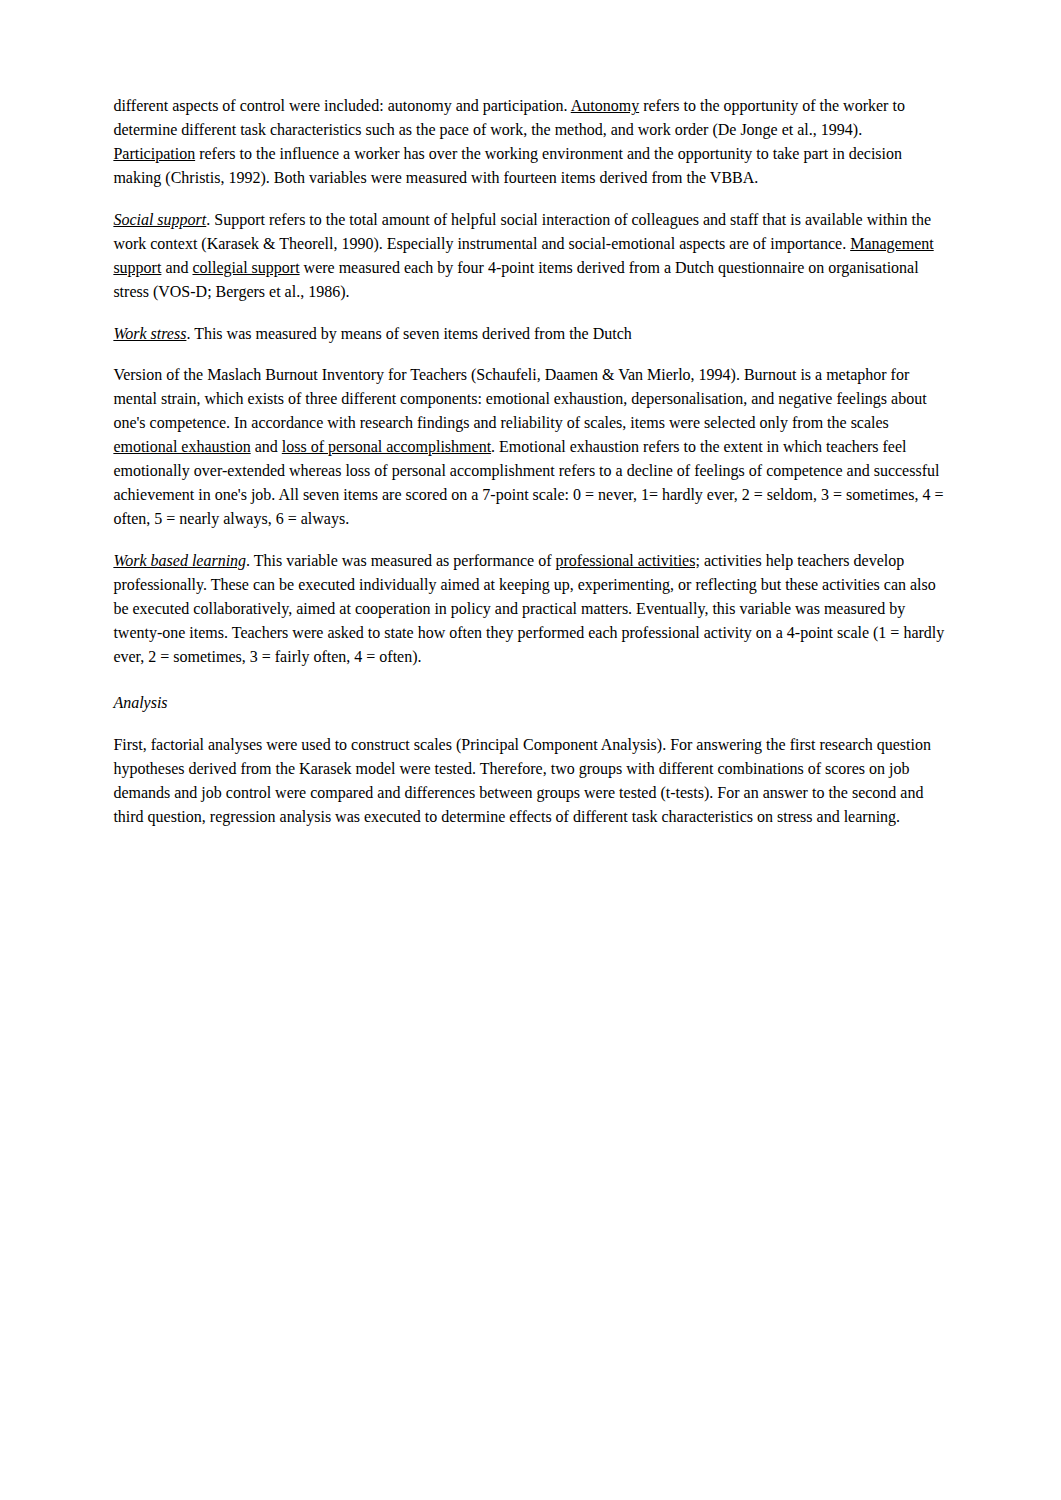different aspects of control were included: autonomy and participation. Autonomy refers to the opportunity of the worker to determine different task characteristics such as the pace of work, the method, and work order (De Jonge et al., 1994). Participation refers to the influence a worker has over the working environment and the opportunity to take part in decision making (Christis, 1992). Both variables were measured with fourteen items derived from the VBBA.
Social support. Support refers to the total amount of helpful social interaction of colleagues and staff that is available within the work context (Karasek & Theorell, 1990). Especially instrumental and social-emotional aspects are of importance. Management support and collegial support were measured each by four 4-point items derived from a Dutch questionnaire on organisational stress (VOS-D; Bergers et al., 1986).
Work stress. This was measured by means of seven items derived from the Dutch
Version of the Maslach Burnout Inventory for Teachers (Schaufeli, Daamen & Van Mierlo, 1994). Burnout is a metaphor for mental strain, which exists of three different components: emotional exhaustion, depersonalisation, and negative feelings about one's competence. In accordance with research findings and reliability of scales, items were selected only from the scales emotional exhaustion and loss of personal accomplishment. Emotional exhaustion refers to the extent in which teachers feel emotionally over-extended whereas loss of personal accomplishment refers to a decline of feelings of competence and successful achievement in one's job. All seven items are scored on a 7-point scale: 0 = never, 1= hardly ever, 2 = seldom, 3 = sometimes, 4 = often, 5 = nearly always, 6 = always.
Work based learning. This variable was measured as performance of professional activities; activities help teachers develop professionally. These can be executed individually aimed at keeping up, experimenting, or reflecting but these activities can also be executed collaboratively, aimed at cooperation in policy and practical matters. Eventually, this variable was measured by twenty-one items. Teachers were asked to state how often they performed each professional activity on a 4-point scale (1 = hardly ever, 2 = sometimes, 3 = fairly often, 4 = often).
Analysis
First, factorial analyses were used to construct scales (Principal Component Analysis). For answering the first research question hypotheses derived from the Karasek model were tested. Therefore, two groups with different combinations of scores on job demands and job control were compared and differences between groups were tested (t-tests). For an answer to the second and third question, regression analysis was executed to determine effects of different task characteristics on stress and learning.